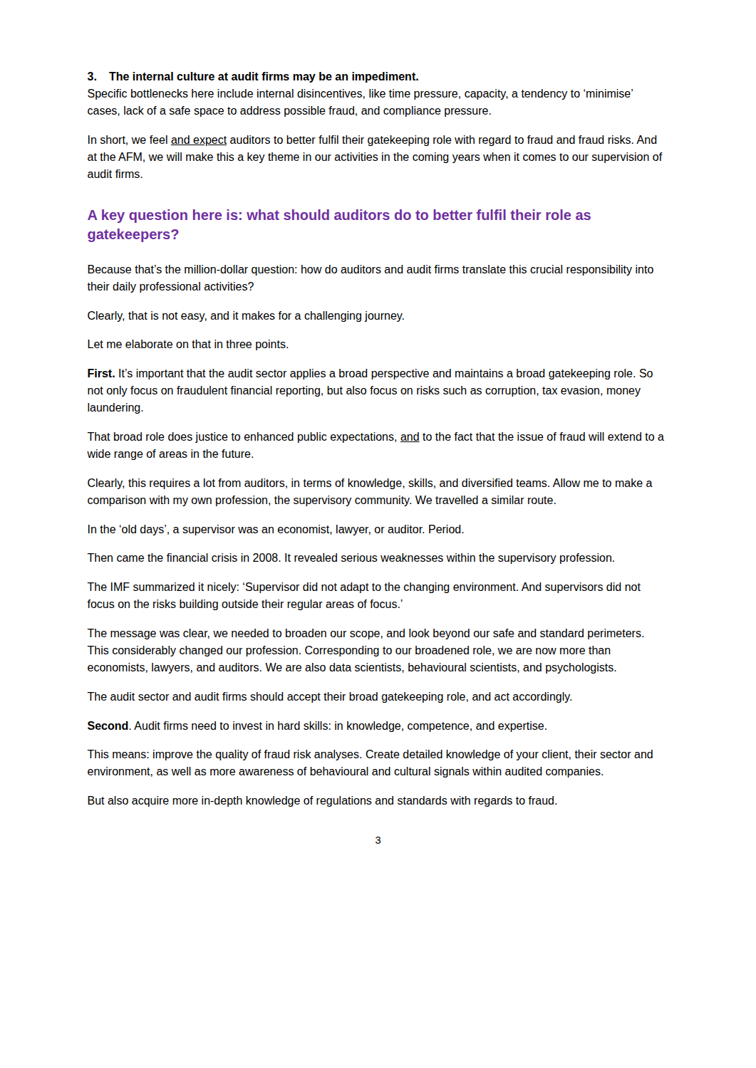3. The internal culture at audit firms may be an impediment.
Specific bottlenecks here include internal disincentives, like time pressure, capacity, a tendency to ‘minimise’ cases, lack of a safe space to address possible fraud, and compliance pressure.
In short, we feel and expect auditors to better fulfil their gatekeeping role with regard to fraud and fraud risks. And at the AFM, we will make this a key theme in our activities in the coming years when it comes to our supervision of audit firms.
A key question here is: what should auditors do to better fulfil their role as gatekeepers?
Because that’s the million-dollar question: how do auditors and audit firms translate this crucial responsibility into their daily professional activities?
Clearly, that is not easy, and it makes for a challenging journey.
Let me elaborate on that in three points.
First. It’s important that the audit sector applies a broad perspective and maintains a broad gatekeeping role. So not only focus on fraudulent financial reporting, but also focus on risks such as corruption, tax evasion, money laundering.
That broad role does justice to enhanced public expectations, and to the fact that the issue of fraud will extend to a wide range of areas in the future.
Clearly, this requires a lot from auditors, in terms of knowledge, skills, and diversified teams. Allow me to make a comparison with my own profession, the supervisory community. We travelled a similar route.
In the ‘old days’, a supervisor was an economist, lawyer, or auditor. Period.
Then came the financial crisis in 2008. It revealed serious weaknesses within the supervisory profession.
The IMF summarized it nicely: ‘Supervisor did not adapt to the changing environment. And supervisors did not focus on the risks building outside their regular areas of focus.’
The message was clear, we needed to broaden our scope, and look beyond our safe and standard perimeters. This considerably changed our profession. Corresponding to our broadened role, we are now more than economists, lawyers, and auditors. We are also data scientists, behavioural scientists, and psychologists.
The audit sector and audit firms should accept their broad gatekeeping role, and act accordingly.
Second. Audit firms need to invest in hard skills: in knowledge, competence, and expertise.
This means: improve the quality of fraud risk analyses. Create detailed knowledge of your client, their sector and environment, as well as more awareness of behavioural and cultural signals within audited companies.
But also acquire more in-depth knowledge of regulations and standards with regards to fraud.
3